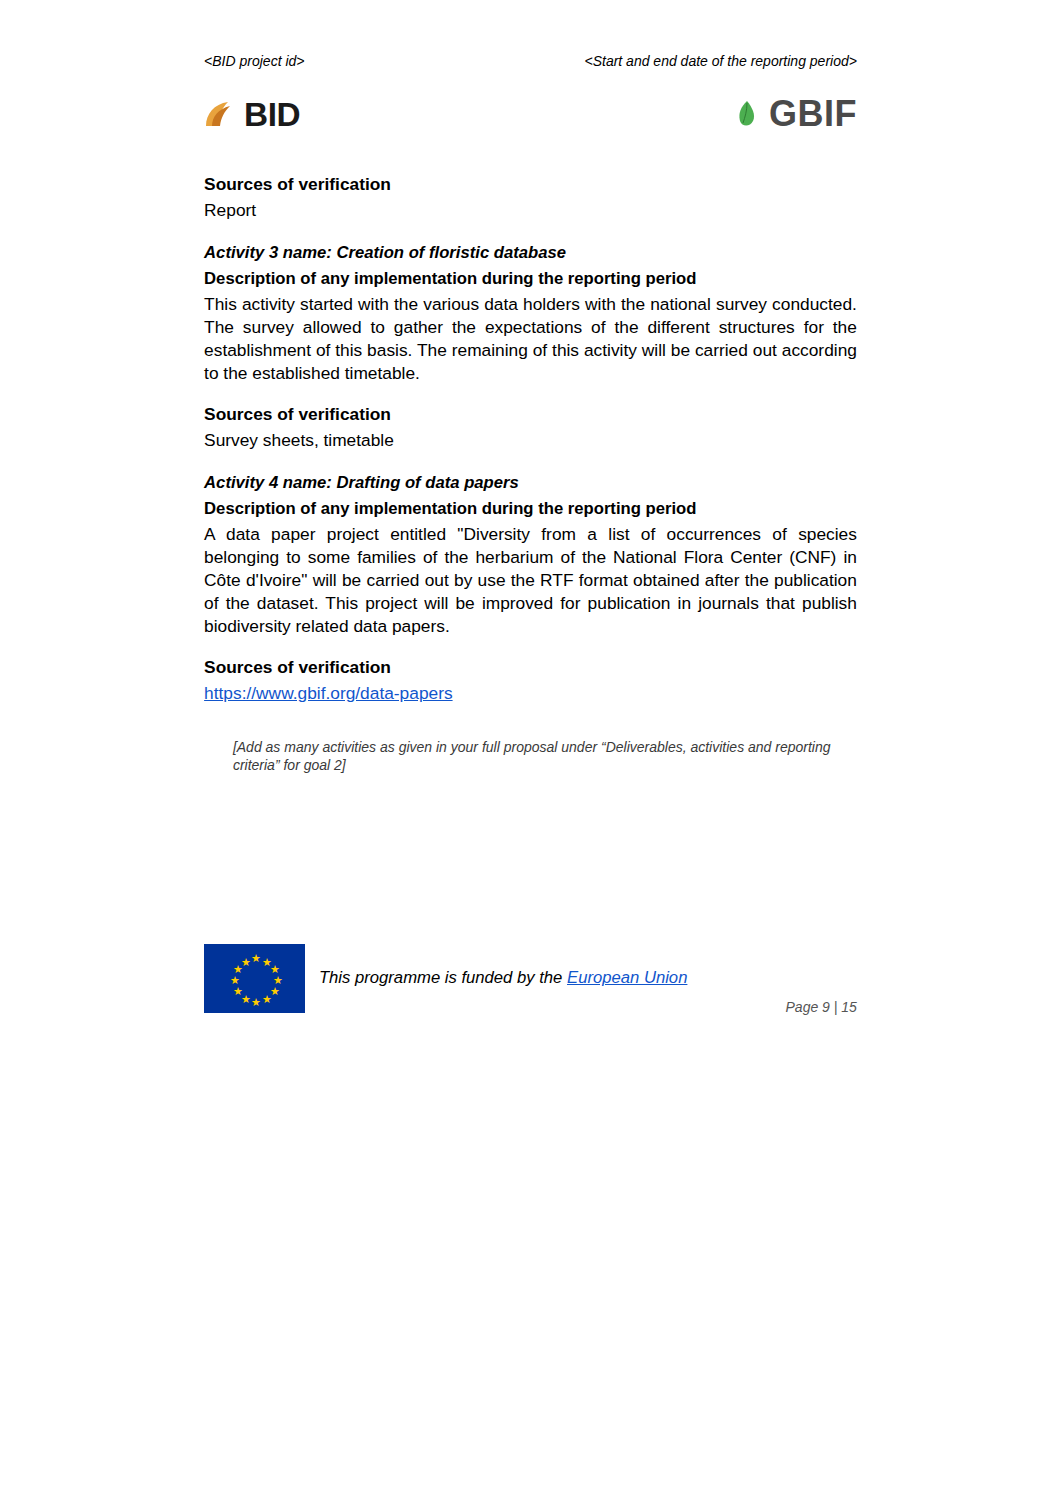<BID project id> <Start and end date of the reporting period>
BID
GBIF
Sources of verification
Report
Activity 3 name: Creation of floristic database
Description of any implementation during the reporting period
This activity started with the various data holders with the national survey conducted. The survey allowed to gather the expectations of the different structures for the establishment of this basis. The remaining of this activity will be carried out according to the established timetable.
Sources of verification
Survey sheets, timetable
Activity 4 name: Drafting of data papers
Description of any implementation during the reporting period
A data paper project entitled "Diversity from a list of occurrences of species belonging to some families of the herbarium of the National Flora Center (CNF) in Côte d'Ivoire" will be carried out by use the RTF format obtained after the publication of the dataset. This project will be improved for publication in journals that publish biodiversity related data papers.
Sources of verification
https://www.gbif.org/data-papers
[Add as many activities as given in your full proposal under “Deliverables, activities and reporting criteria” for goal 2]
★ ★ ★ ★ ★ ★ ★ ★ ★ ★ ★ ★
This programme is funded by the European Union
Page 9 | 15